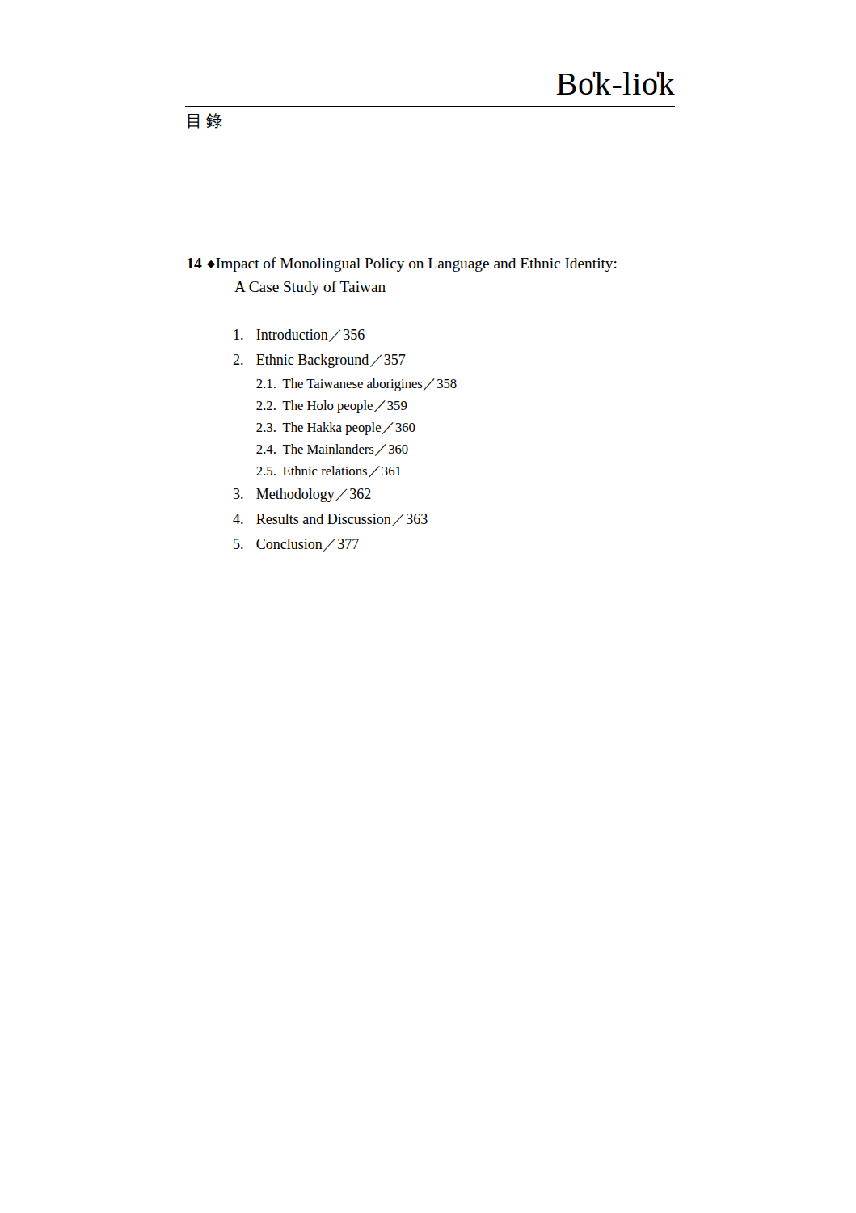Bo̍k-lio̍k
目錄
14◆Impact of Monolingual Policy on Language and Ethnic Identity: A Case Study of Taiwan
1. Introduction／356
2. Ethnic Background／357
2.1. The Taiwanese aborigines／358
2.2. The Holo people／359
2.3. The Hakka people／360
2.4. The Mainlanders／360
2.5. Ethnic relations／361
3. Methodology／362
4. Results and Discussion／363
5. Conclusion／377